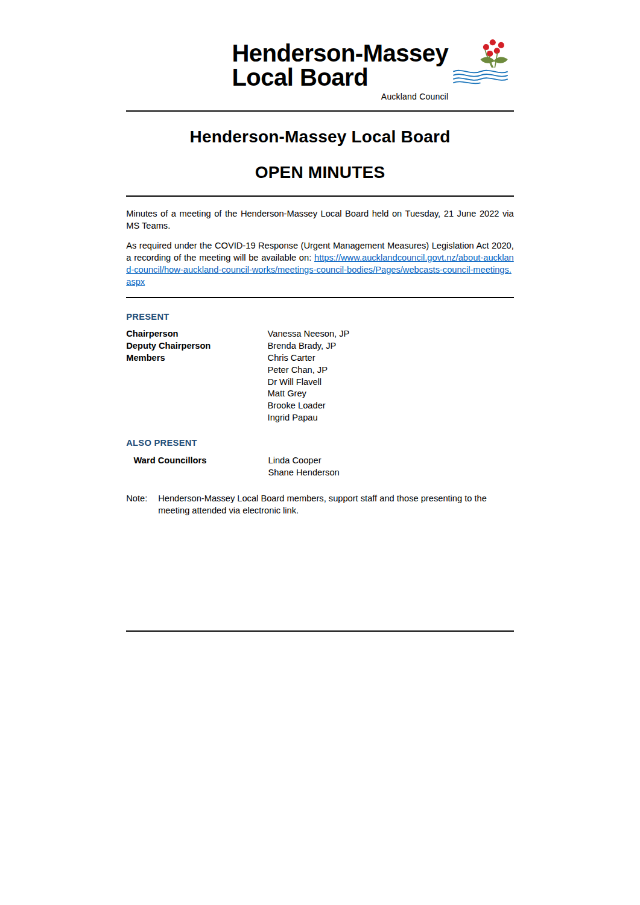Henderson-MasseyLocal Board
Auckland Council
Henderson-Massey Local Board
OPEN MINUTES
Minutes of a meeting of the Henderson-Massey Local Board held on Tuesday, 21 June 2022 via MS Teams.
As required under the COVID-19 Response (Urgent Management Measures) Legislation Act 2020, a recording of the meeting will be available on: https://www.aucklandcouncil.govt.nz/about-auckland-council/how-auckland-council-works/meetings-council-bodies/Pages/webcasts-council-meetings.aspx
PRESENT
| Chairperson | Vanessa Neeson, JP |
| Deputy Chairperson | Brenda Brady, JP |
| Members | Chris Carter Peter Chan, JP Dr Will Flavell Matt Grey Brooke Loader Ingrid Papau |
ALSO PRESENT
| Ward Councillors | Linda Cooper Shane Henderson |
Note:
Henderson-Massey Local Board members, support staff and those presenting to the meeting attended via electronic link.